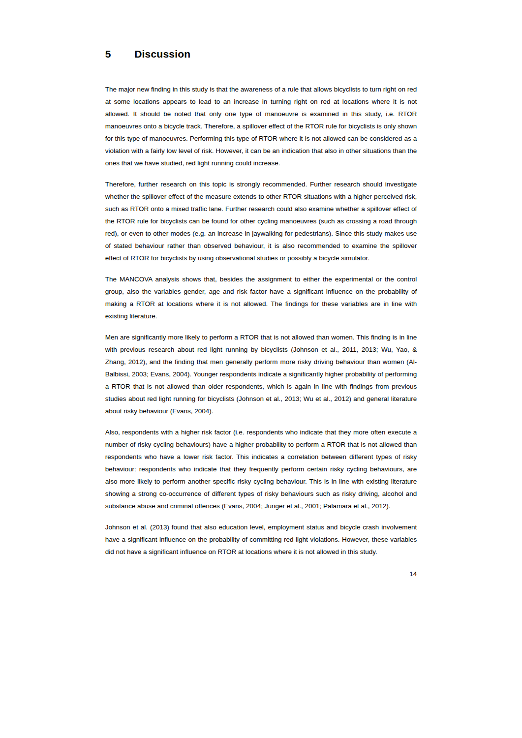5 Discussion
The major new finding in this study is that the awareness of a rule that allows bicyclists to turn right on red at some locations appears to lead to an increase in turning right on red at locations where it is not allowed. It should be noted that only one type of manoeuvre is examined in this study, i.e. RTOR manoeuvres onto a bicycle track. Therefore, a spillover effect of the RTOR rule for bicyclists is only shown for this type of manoeuvres. Performing this type of RTOR where it is not allowed can be considered as a violation with a fairly low level of risk. However, it can be an indication that also in other situations than the ones that we have studied, red light running could increase.
Therefore, further research on this topic is strongly recommended. Further research should investigate whether the spillover effect of the measure extends to other RTOR situations with a higher perceived risk, such as RTOR onto a mixed traffic lane. Further research could also examine whether a spillover effect of the RTOR rule for bicyclists can be found for other cycling manoeuvres (such as crossing a road through red), or even to other modes (e.g. an increase in jaywalking for pedestrians). Since this study makes use of stated behaviour rather than observed behaviour, it is also recommended to examine the spillover effect of RTOR for bicyclists by using observational studies or possibly a bicycle simulator.
The MANCOVA analysis shows that, besides the assignment to either the experimental or the control group, also the variables gender, age and risk factor have a significant influence on the probability of making a RTOR at locations where it is not allowed. The findings for these variables are in line with existing literature.
Men are significantly more likely to perform a RTOR that is not allowed than women. This finding is in line with previous research about red light running by bicyclists (Johnson et al., 2011, 2013; Wu, Yao, & Zhang, 2012), and the finding that men generally perform more risky driving behaviour than women (Al-Balbissi, 2003; Evans, 2004). Younger respondents indicate a significantly higher probability of performing a RTOR that is not allowed than older respondents, which is again in line with findings from previous studies about red light running for bicyclists (Johnson et al., 2013; Wu et al., 2012) and general literature about risky behaviour (Evans, 2004).
Also, respondents with a higher risk factor (i.e. respondents who indicate that they more often execute a number of risky cycling behaviours) have a higher probability to perform a RTOR that is not allowed than respondents who have a lower risk factor. This indicates a correlation between different types of risky behaviour: respondents who indicate that they frequently perform certain risky cycling behaviours, are also more likely to perform another specific risky cycling behaviour. This is in line with existing literature showing a strong co-occurrence of different types of risky behaviours such as risky driving, alcohol and substance abuse and criminal offences (Evans, 2004; Junger et al., 2001; Palamara et al., 2012).
Johnson et al. (2013) found that also education level, employment status and bicycle crash involvement have a significant influence on the probability of committing red light violations. However, these variables did not have a significant influence on RTOR at locations where it is not allowed in this study.
14